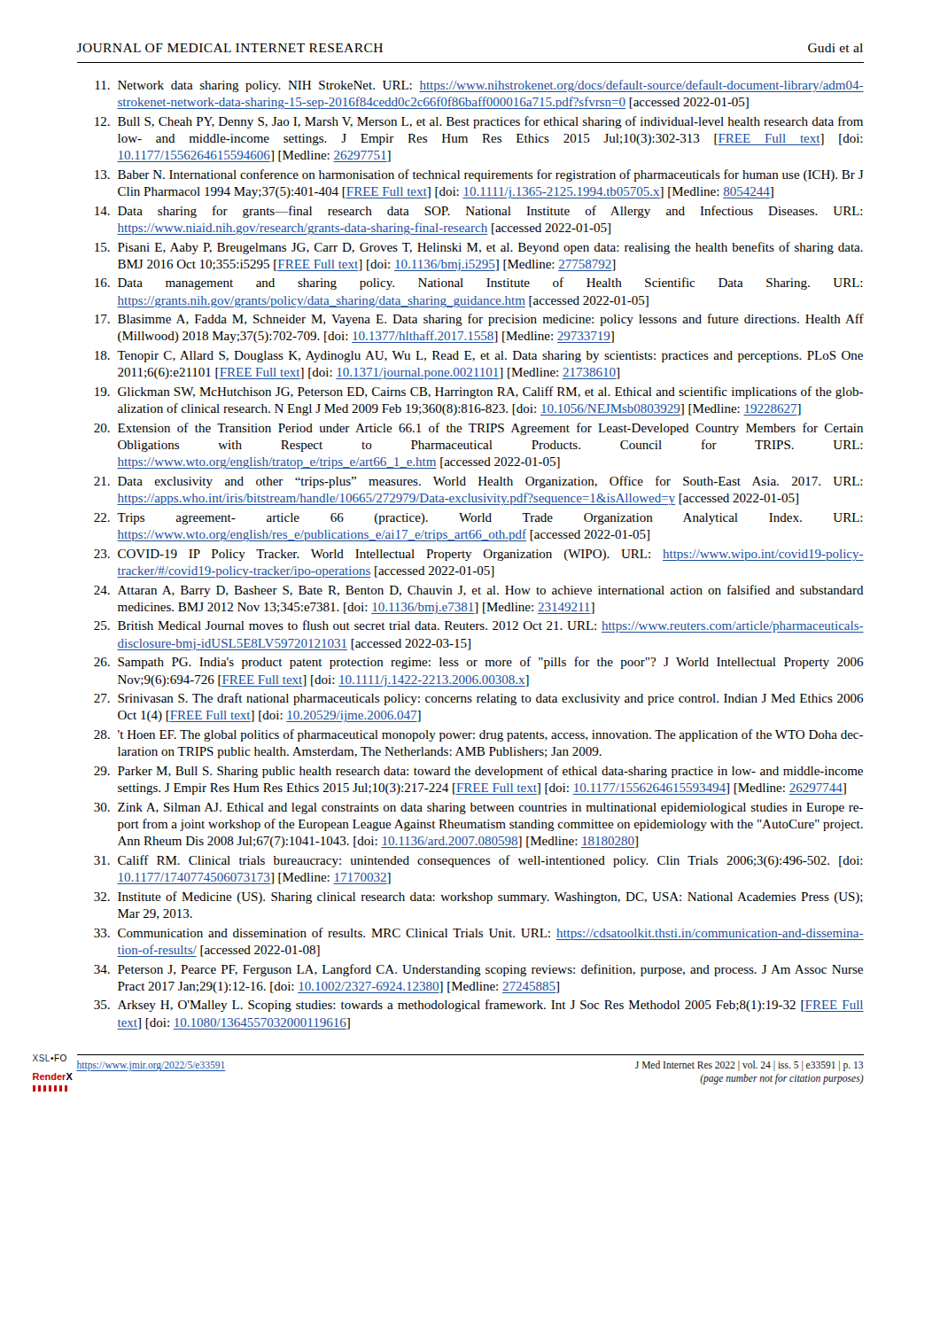Journal of Medical Internet Research Gudi et al
Network data sharing policy. NIH StrokeNet. URL: https://www.nihstrokenet.org/docs/default-source/default-document-library/adm04-strokenet-network-data-sharing-15-sep-2016f84cedd0c2c66f0f86baff000016a715.pdf?sfvrsn=0 [accessed 2022-01-05]
Bull S, Cheah PY, Denny S, Jao I, Marsh V, Merson L, et al. Best practices for ethical sharing of individual-level health research data from low- and middle-income settings. J Empir Res Hum Res Ethics 2015 Jul;10(3):302-313 [FREE Full text] [doi: 10.1177/1556264615594606] [Medline: 26297751]
Baber N. International conference on harmonisation of technical requirements for registration of pharmaceuticals for human use (ICH). Br J Clin Pharmacol 1994 May;37(5):401-404 [FREE Full text] [doi: 10.1111/j.1365-2125.1994.tb05705.x] [Medline: 8054244]
Data sharing for grants—final research data SOP. National Institute of Allergy and Infectious Diseases. URL: https://www.niaid.nih.gov/research/grants-data-sharing-final-research [accessed 2022-01-05]
Pisani E, Aaby P, Breugelmans JG, Carr D, Groves T, Helinski M, et al. Beyond open data: realising the health benefits of sharing data. BMJ 2016 Oct 10;355:i5295 [FREE Full text] [doi: 10.1136/bmj.i5295] [Medline: 27758792]
Data management and sharing policy. National Institute of Health Scientific Data Sharing. URL: https://grants.nih.gov/grants/policy/data_sharing/data_sharing_guidance.htm [accessed 2022-01-05]
Blasimme A, Fadda M, Schneider M, Vayena E. Data sharing for precision medicine: policy lessons and future directions. Health Aff (Millwood) 2018 May;37(5):702-709. [doi: 10.1377/hlthaff.2017.1558] [Medline: 29733719]
Tenopir C, Allard S, Douglass K, Aydinoglu AU, Wu L, Read E, et al. Data sharing by scientists: practices and perceptions. PLoS One 2011;6(6):e21101 [FREE Full text] [doi: 10.1371/journal.pone.0021101] [Medline: 21738610]
Glickman SW, McHutchison JG, Peterson ED, Cairns CB, Harrington RA, Califf RM, et al. Ethical and scientific implications of the globalization of clinical research. N Engl J Med 2009 Feb 19;360(8):816-823. [doi: 10.1056/NEJMsb0803929] [Medline: 19228627]
Extension of the Transition Period under Article 66.1 of the TRIPS Agreement for Least-Developed Country Members for Certain Obligations with Respect to Pharmaceutical Products. Council for TRIPS. URL: https://www.wto.org/english/tratop_e/trips_e/art66_1_e.htm [accessed 2022-01-05]
Data exclusivity and other “trips-plus” measures. World Health Organization, Office for South-East Asia. 2017. URL: https://apps.who.int/iris/bitstream/handle/10665/272979/Data-exclusivity.pdf?sequence=1&isAllowed=y [accessed 2022-01-05]
Trips agreement- article 66 (practice). World Trade Organization Analytical Index. URL: https://www.wto.org/english/res_e/publications_e/ai17_e/trips_art66_oth.pdf [accessed 2022-01-05]
COVID-19 IP Policy Tracker. World Intellectual Property Organization (WIPO). URL: https://www.wipo.int/covid19-policy-tracker/#/covid19-policy-tracker/ipo-operations [accessed 2022-01-05]
Attaran A, Barry D, Basheer S, Bate R, Benton D, Chauvin J, et al. How to achieve international action on falsified and substandard medicines. BMJ 2012 Nov 13;345:e7381. [doi: 10.1136/bmj.e7381] [Medline: 23149211]
British Medical Journal moves to flush out secret trial data. Reuters. 2012 Oct 21. URL: https://www.reuters.com/article/pharmaceuticals-disclosure-bmj-idUSL5E8LV59720121031 [accessed 2022-03-15]
Sampath PG. India's product patent protection regime: less or more of "pills for the poor"? J World Intellectual Property 2006 Nov;9(6):694-726 [FREE Full text] [doi: 10.1111/j.1422-2213.2006.00308.x]
Srinivasan S. The draft national pharmaceuticals policy: concerns relating to data exclusivity and price control. Indian J Med Ethics 2006 Oct 1(4) [FREE Full text] [doi: 10.20529/ijme.2006.047]
't Hoen EF. The global politics of pharmaceutical monopoly power: drug patents, access, innovation. The application of the WTO Doha declaration on TRIPS public health. Amsterdam, The Netherlands: AMB Publishers; Jan 2009.
Parker M, Bull S. Sharing public health research data: toward the development of ethical data-sharing practice in low- and middle-income settings. J Empir Res Hum Res Ethics 2015 Jul;10(3):217-224 [FREE Full text] [doi: 10.1177/1556264615593494] [Medline: 26297744]
Zink A, Silman AJ. Ethical and legal constraints on data sharing between countries in multinational epidemiological studies in Europe report from a joint workshop of the European League Against Rheumatism standing committee on epidemiology with the "AutoCure" project. Ann Rheum Dis 2008 Jul;67(7):1041-1043. [doi: 10.1136/ard.2007.080598] [Medline: 18180280]
Califf RM. Clinical trials bureaucracy: unintended consequences of well-intentioned policy. Clin Trials 2006;3(6):496-502. [doi: 10.1177/1740774506073173] [Medline: 17170032]
Institute of Medicine (US). Sharing clinical research data: workshop summary. Washington, DC, USA: National Academies Press (US); Mar 29, 2013.
Communication and dissemination of results. MRC Clinical Trials Unit. URL: https://cdsatoolkit.thsti.in/communication-and-dissemination-of-results/ [accessed 2022-01-08]
Peterson J, Pearce PF, Ferguson LA, Langford CA. Understanding scoping reviews: definition, purpose, and process. J Am Assoc Nurse Pract 2017 Jan;29(1):12-16. [doi: 10.1002/2327-6924.12380] [Medline: 27245885]
Arksey H, O'Malley L. Scoping studies: towards a methodological framework. Int J Soc Res Methodol 2005 Feb;8(1):19-32 [FREE Full text] [doi: 10.1080/1364557032000119616]
https://www.jmir.org/2022/5/e33591 J Med Internet Res 2022 | vol. 24 | iss. 5 | e33591 | p. 13
(page number not for citation purposes)
XSL•FO
Render X